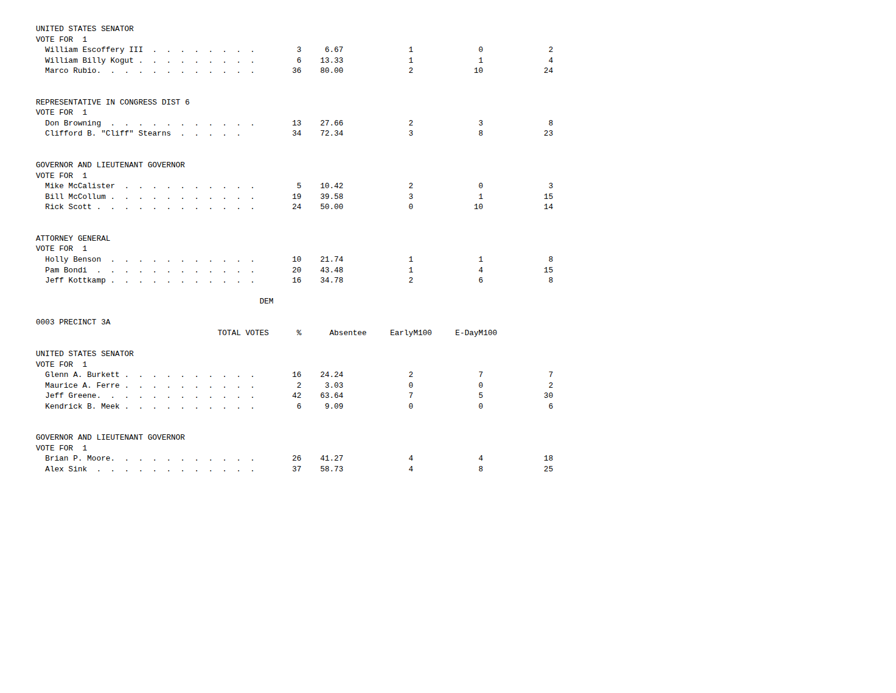UNITED STATES SENATOR
VOTE FOR  1
  William Escoffery III  .  .  .  .  .  .  .  .         3     6.67              1              0              2
  William Billy Kogut .  .  .  .  .  .  .  .  .         6    13.33              1              1              4
  Marco Rubio.  .  .  .  .  .  .  .  .  .  .  .        36    80.00              2             10             24


REPRESENTATIVE IN CONGRESS DIST 6
VOTE FOR  1
  Don Browning  .  .  .  .  .  .  .  .  .  .  .        13    27.66              2              3              8
  Clifford B. "Cliff" Stearns  .  .  .  .  .           34    72.34              3              8             23


GOVERNOR AND LIEUTENANT GOVERNOR
VOTE FOR  1
  Mike McCalister  .  .  .  .  .  .  .  .  .  .         5    10.42              2              0              3
  Bill McCollum .  .  .  .  .  .  .  .  .  .  .        19    39.58              3              1             15
  Rick Scott .  .  .  .  .  .  .  .  .  .  .  .        24    50.00              0             10             14


ATTORNEY GENERAL
VOTE FOR  1
  Holly Benson  .  .  .  .  .  .  .  .  .  .  .        10    21.74              1              1              8
  Pam Bondi  .  .  .  .  .  .  .  .  .  .  .  .        20    43.48              1              4             15
  Jeff Kottkamp .  .  .  .  .  .  .  .  .  .  .        16    34.78              2              6              8

                                                DEM

0003 PRECINCT 3A
                                       TOTAL VOTES      %      Absentee     EarlyM100     E-DayM100

UNITED STATES SENATOR
VOTE FOR  1
  Glenn A. Burkett .  .  .  .  .  .  .  .  .  .        16    24.24              2              7              7
  Maurice A. Ferre .  .  .  .  .  .  .  .  .  .         2     3.03              0              0              2
  Jeff Greene.  .  .  .  .  .  .  .  .  .  .  .        42    63.64              7              5             30
  Kendrick B. Meek .  .  .  .  .  .  .  .  .  .         6     9.09              0              0              6


GOVERNOR AND LIEUTENANT GOVERNOR
VOTE FOR  1
  Brian P. Moore.  .  .  .  .  .  .  .  .  .  .        26    41.27              4              4             18
  Alex Sink  .  .  .  .  .  .  .  .  .  .  .  .        37    58.73              4              8             25